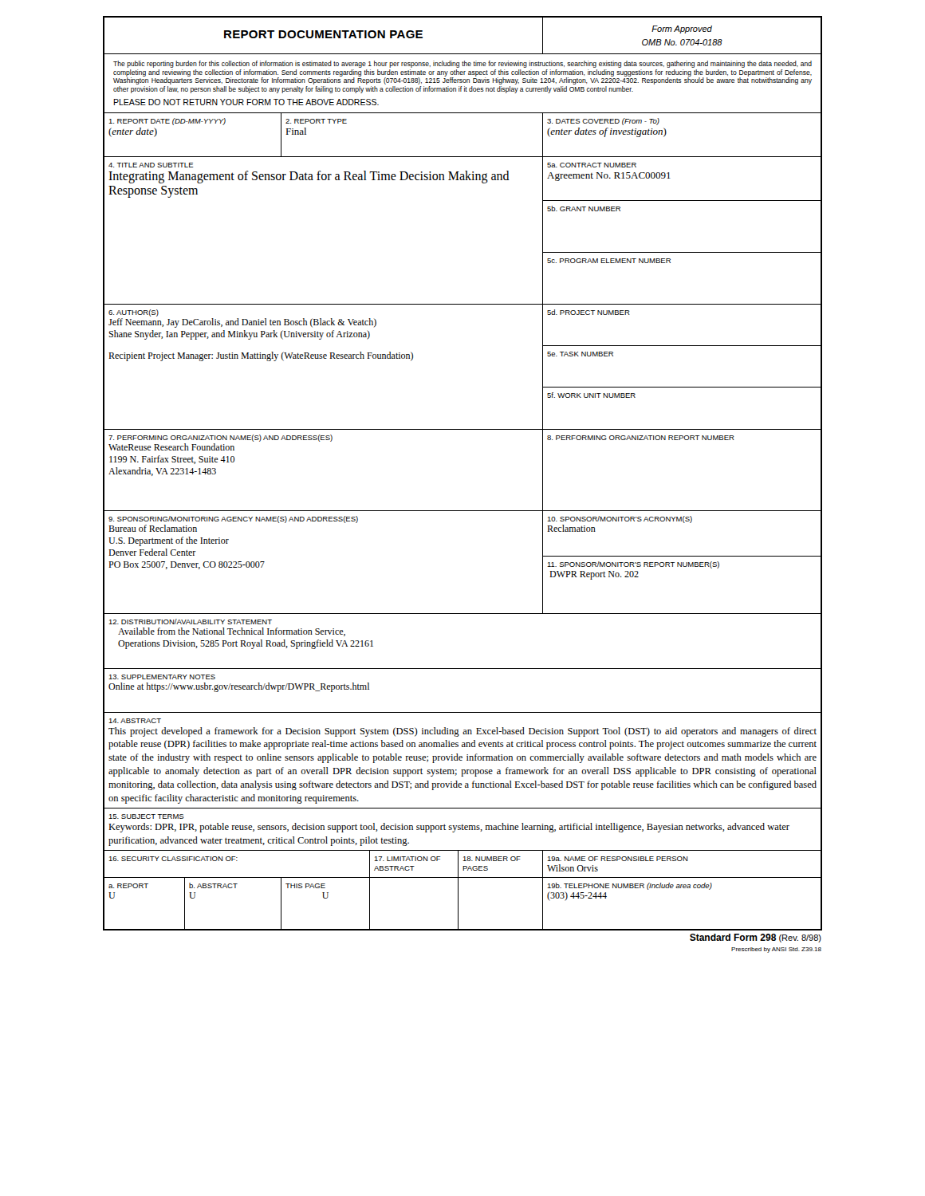| REPORT DOCUMENTATION PAGE | Form Approved OMB No. 0704-0188 |
| The public reporting burden for this collection of information is estimated to average 1 hour per response, including the time for reviewing instructions, searching existing data sources, gathering and maintaining the data needed, and completing and reviewing the collection of information. Send comments regarding this burden estimate or any other aspect of this collection of information, including suggestions for reducing the burden, to Department of Defense, Washington Headquarters Services, Directorate for Information Operations and Reports (0704-0188), 1215 Jefferson Davis Highway, Suite 1204, Arlington, VA 22202-4302. Respondents should be aware that notwithstanding any other provision of law, no person shall be subject to any penalty for failing to comply with a collection of information if it does not display a currently valid OMB control number. PLEASE DO NOT RETURN YOUR FORM TO THE ABOVE ADDRESS. |
| 1. REPORT DATE (DD-MM-YYYY) ( enter date ) | 2. REPORT TYPE Final | 3. DATES COVERED (From - To) ( enter dates of investigation ) |
| 4. TITLE AND SUBTITLE Integrating Management of Sensor Data for a Real Time Decision Making and Response System | 5a. CONTRACT NUMBER Agreement No. R15AC00091 |
| 5b. GRANT NUMBER |
| 5c. PROGRAM ELEMENT NUMBER |
| 6. AUTHOR(S) Jeff Neemann, Jay DeCarolis, and Daniel ten Bosch (Black & Veatch) Shane Snyder, Ian Pepper, and Minkyu Park (University of Arizona) Recipient Project Manager: Justin Mattingly (WateReuse Research Foundation) | 5d. PROJECT NUMBER |
| 5e. TASK NUMBER |
| 5f. WORK UNIT NUMBER |
| 7. PERFORMING ORGANIZATION NAME(S) AND ADDRESS(ES) WateReuse Research Foundation 1199 N. Fairfax Street, Suite 410 Alexandria, VA 22314-1483 | 8. PERFORMING ORGANIZATION REPORT NUMBER |
| 9. SPONSORING/MONITORING AGENCY NAME(S) AND ADDRESS(ES) Bureau of Reclamation U.S. Department of the Interior Denver Federal Center PO Box 25007, Denver, CO 80225-0007 | 10. SPONSOR/MONITOR'S ACRONYM(S) Reclamation |
| 11. SPONSOR/MONITOR'S REPORT NUMBER(S) DWPR Report No. 202 |
| 12. DISTRIBUTION/AVAILABILITY STATEMENT Available from the National Technical Information Service, Operations Division, 5285 Port Royal Road, Springfield VA 22161 |
| 13. SUPPLEMENTARY NOTES Online at https://www.usbr.gov/research/dwpr/DWPR_Reports.html |
| 14. ABSTRACT This project developed a framework for a Decision Support System (DSS) including an Excel-based Decision Support Tool (DST) to aid operators and managers of direct potable reuse (DPR) facilities to make appropriate real-time actions based on anomalies and events at critical process control points. The project outcomes summarize the current state of the industry with respect to online sensors applicable to potable reuse; provide information on commercially available software detectors and math models which are applicable to anomaly detection as part of an overall DPR decision support system; propose a framework for an overall DSS applicable to DPR consisting of operational monitoring, data collection, data analysis using software detectors and DST; and provide a functional Excel-based DST for potable reuse facilities which can be configured based on specific facility characteristic and monitoring requirements. |
| 15. SUBJECT TERMS Keywords: DPR, IPR, potable reuse, sensors, decision support tool, decision support systems, machine learning, artificial intelligence, Bayesian networks, advanced water purification, advanced water treatment, critical Control points, pilot testing. |
| 16. SECURITY CLASSIFICATION OF: | 17. LIMITATION OF ABSTRACT | 18. NUMBER OF PAGES | 19a. NAME OF RESPONSIBLE PERSON Wilson Orvis |
| a. REPORT U | b. ABSTRACT U | THIS PAGE U | | | 19b. TELEPHONE NUMBER (Include area code) (303) 445-2444 |
Standard Form 298 (Rev. 8/98)
Prescribed by ANSI Std. Z39.18